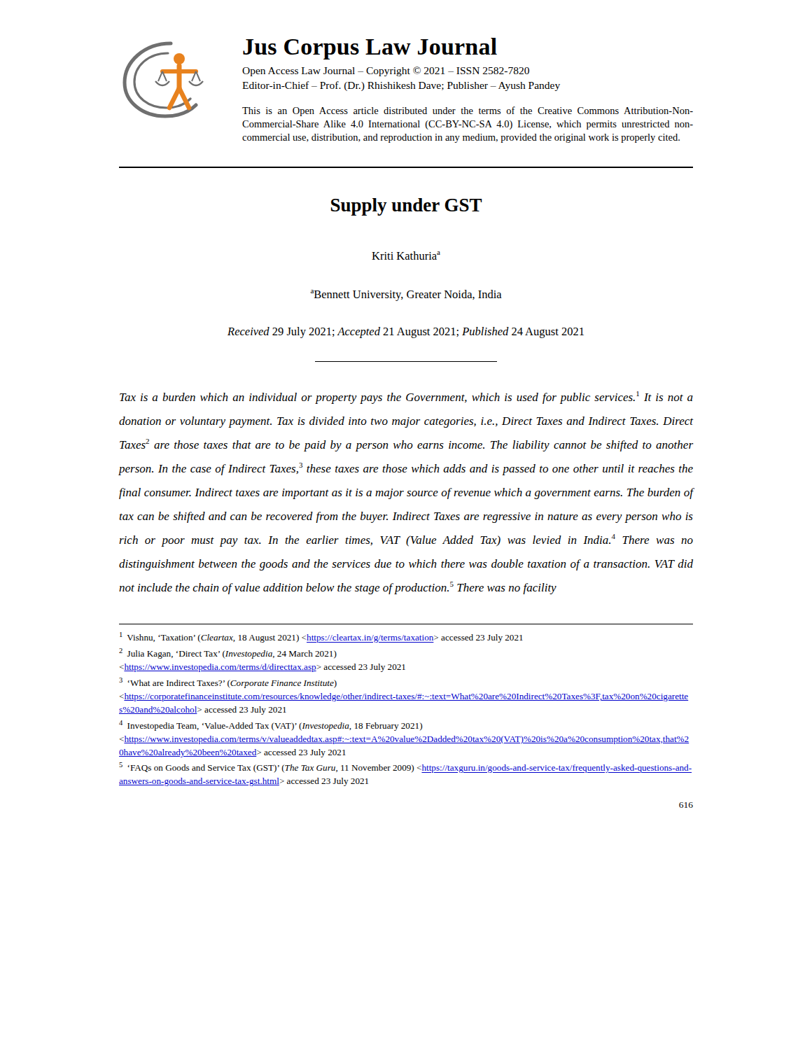Jus Corpus Law Journal
Open Access Law Journal – Copyright © 2021 – ISSN 2582-7820
Editor-in-Chief – Prof. (Dr.) Rhishikesh Dave; Publisher – Ayush Pandey
This is an Open Access article distributed under the terms of the Creative Commons Attribution-Non-Commercial-Share Alike 4.0 International (CC-BY-NC-SA 4.0) License, which permits unrestricted non-commercial use, distribution, and reproduction in any medium, provided the original work is properly cited.
Supply under GST
Kriti Kathuriaa
aBennett University, Greater Noida, India
Received 29 July 2021; Accepted 21 August 2021; Published 24 August 2021
Tax is a burden which an individual or property pays the Government, which is used for public services.1 It is not a donation or voluntary payment. Tax is divided into two major categories, i.e., Direct Taxes and Indirect Taxes. Direct Taxes2 are those taxes that are to be paid by a person who earns income. The liability cannot be shifted to another person. In the case of Indirect Taxes,3 these taxes are those which adds and is passed to one other until it reaches the final consumer. Indirect taxes are important as it is a major source of revenue which a government earns. The burden of tax can be shifted and can be recovered from the buyer. Indirect Taxes are regressive in nature as every person who is rich or poor must pay tax. In the earlier times, VAT (Value Added Tax) was levied in India.4 There was no distinguishment between the goods and the services due to which there was double taxation of a transaction. VAT did not include the chain of value addition below the stage of production.5 There was no facility
1 Vishnu, ‘Taxation’ (Cleartax, 18 August 2021) <https://cleartax.in/g/terms/taxation> accessed 23 July 2021
2 Julia Kagan, ‘Direct Tax’ (Investopedia, 24 March 2021)
<https://www.investopedia.com/terms/d/directtax.asp> accessed 23 July 2021
3 ‘What are Indirect Taxes?’ (Corporate Finance Institute)
<https://corporatefinanceinstitute.com/resources/knowledge/other/indirect-taxes/#:~:text=What%20are%20Indirect%20Taxes%3F,tax%20on%20cigarettes%20and%20alcohol> accessed 23 July 2021
4 Investopedia Team, ‘Value-Added Tax (VAT)’ (Investopedia, 18 February 2021)
<https://www.investopedia.com/terms/v/valueaddedtax.asp#:~:text=A%20value%2Dadded%20tax%20(VAT)%20is%20a%20consumption%20tax,that%20have%20already%20been%20taxed> accessed 23 July 2021
5 ‘FAQs on Goods and Service Tax (GST)’ (The Tax Guru, 11 November 2009) <https://taxguru.in/goods-and-service-tax/frequently-asked-questions-and-answers-on-goods-and-service-tax-gst.html> accessed 23 July 2021
616